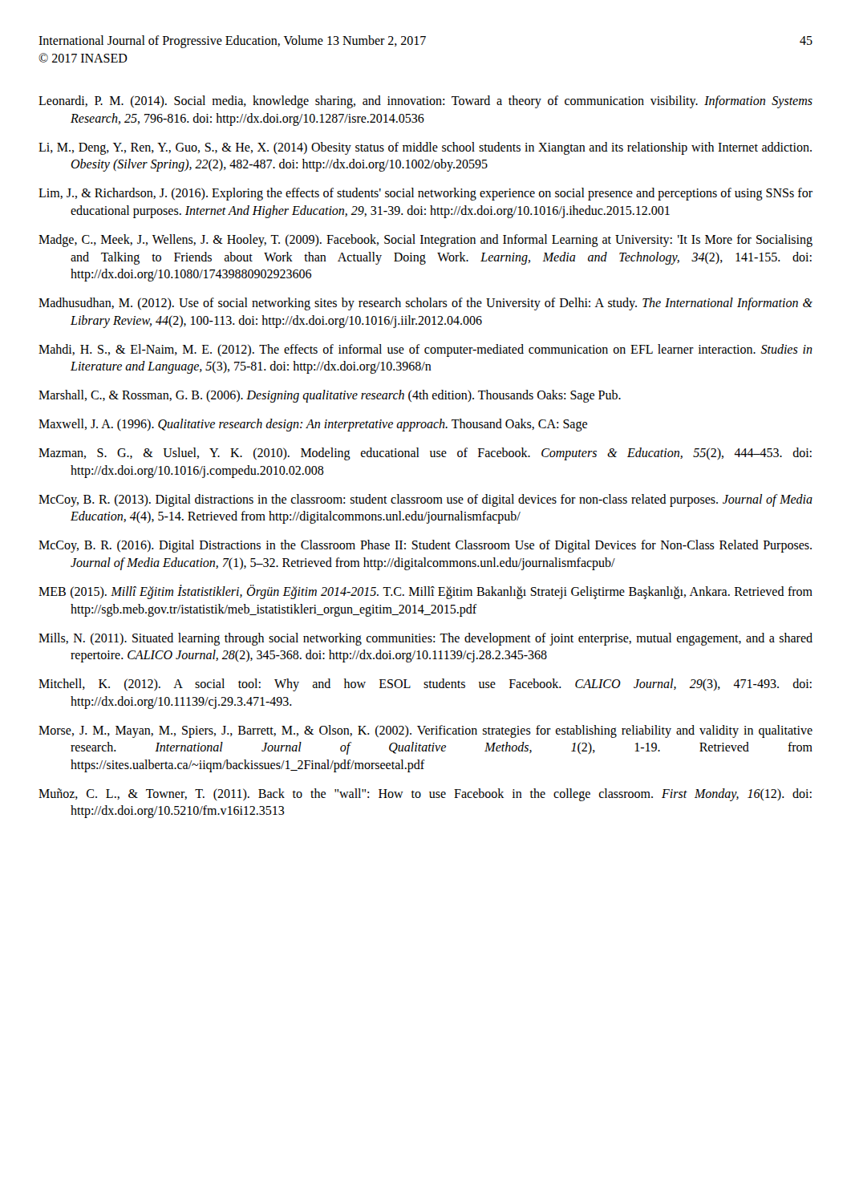45 International Journal of Progressive Education, Volume 13 Number 2, 2017 © 2017 INASED
Leonardi, P. M. (2014). Social media, knowledge sharing, and innovation: Toward a theory of communication visibility. Information Systems Research, 25, 796-816. doi: http://dx.doi.org/10.1287/isre.2014.0536
Li, M., Deng, Y., Ren, Y., Guo, S., & He, X. (2014) Obesity status of middle school students in Xiangtan and its relationship with Internet addiction. Obesity (Silver Spring), 22(2), 482-487. doi: http://dx.doi.org/10.1002/oby.20595
Lim, J., & Richardson, J. (2016). Exploring the effects of students' social networking experience on social presence and perceptions of using SNSs for educational purposes. Internet And Higher Education, 29, 31-39. doi: http://dx.doi.org/10.1016/j.iheduc.2015.12.001
Madge, C., Meek, J., Wellens, J. & Hooley, T. (2009). Facebook, Social Integration and Informal Learning at University: 'It Is More for Socialising and Talking to Friends about Work than Actually Doing Work. Learning, Media and Technology, 34(2), 141-155. doi: http://dx.doi.org/10.1080/17439880902923606
Madhusudhan, M. (2012). Use of social networking sites by research scholars of the University of Delhi: A study. The International Information & Library Review, 44(2), 100-113. doi: http://dx.doi.org/10.1016/j.iilr.2012.04.006
Mahdi, H. S., & El-Naim, M. E. (2012). The effects of informal use of computer-mediated communication on EFL learner interaction. Studies in Literature and Language, 5(3), 75-81. doi: http://dx.doi.org/10.3968/n
Marshall, C., & Rossman, G. B. (2006). Designing qualitative research (4th edition). Thousands Oaks: Sage Pub.
Maxwell, J. A. (1996). Qualitative research design: An interpretative approach. Thousand Oaks, CA: Sage
Mazman, S. G., & Usluel, Y. K. (2010). Modeling educational use of Facebook. Computers & Education, 55(2), 444–453. doi: http://dx.doi.org/10.1016/j.compedu.2010.02.008
McCoy, B. R. (2013). Digital distractions in the classroom: student classroom use of digital devices for non-class related purposes. Journal of Media Education, 4(4), 5-14. Retrieved from http://digitalcommons.unl.edu/journalismfacpub/
McCoy, B. R. (2016). Digital Distractions in the Classroom Phase II: Student Classroom Use of Digital Devices for Non-Class Related Purposes. Journal of Media Education, 7(1), 5–32. Retrieved from http://digitalcommons.unl.edu/journalismfacpub/
MEB (2015). Millî Eğitim İstatistikleri, Örgün Eğitim 2014-2015. T.C. Millî Eğitim Bakanlığı Strateji Geliştirme Başkanlığı, Ankara. Retrieved from http://sgb.meb.gov.tr/istatistik/meb_istatistikleri_orgun_egitim_2014_2015.pdf
Mills, N. (2011). Situated learning through social networking communities: The development of joint enterprise, mutual engagement, and a shared repertoire. CALICO Journal, 28(2), 345-368. doi: http://dx.doi.org/10.11139/cj.28.2.345-368
Mitchell, K. (2012). A social tool: Why and how ESOL students use Facebook. CALICO Journal, 29(3), 471-493. doi: http://dx.doi.org/10.11139/cj.29.3.471-493.
Morse, J. M., Mayan, M., Spiers, J., Barrett, M., & Olson, K. (2002). Verification strategies for establishing reliability and validity in qualitative research. International Journal of Qualitative Methods, 1(2), 1-19. Retrieved from https://sites.ualberta.ca/~iiqm/backissues/1_2Final/pdf/morseetal.pdf
Muñoz, C. L., & Towner, T. (2011). Back to the "wall": How to use Facebook in the college classroom. First Monday, 16(12). doi: http://dx.doi.org/10.5210/fm.v16i12.3513